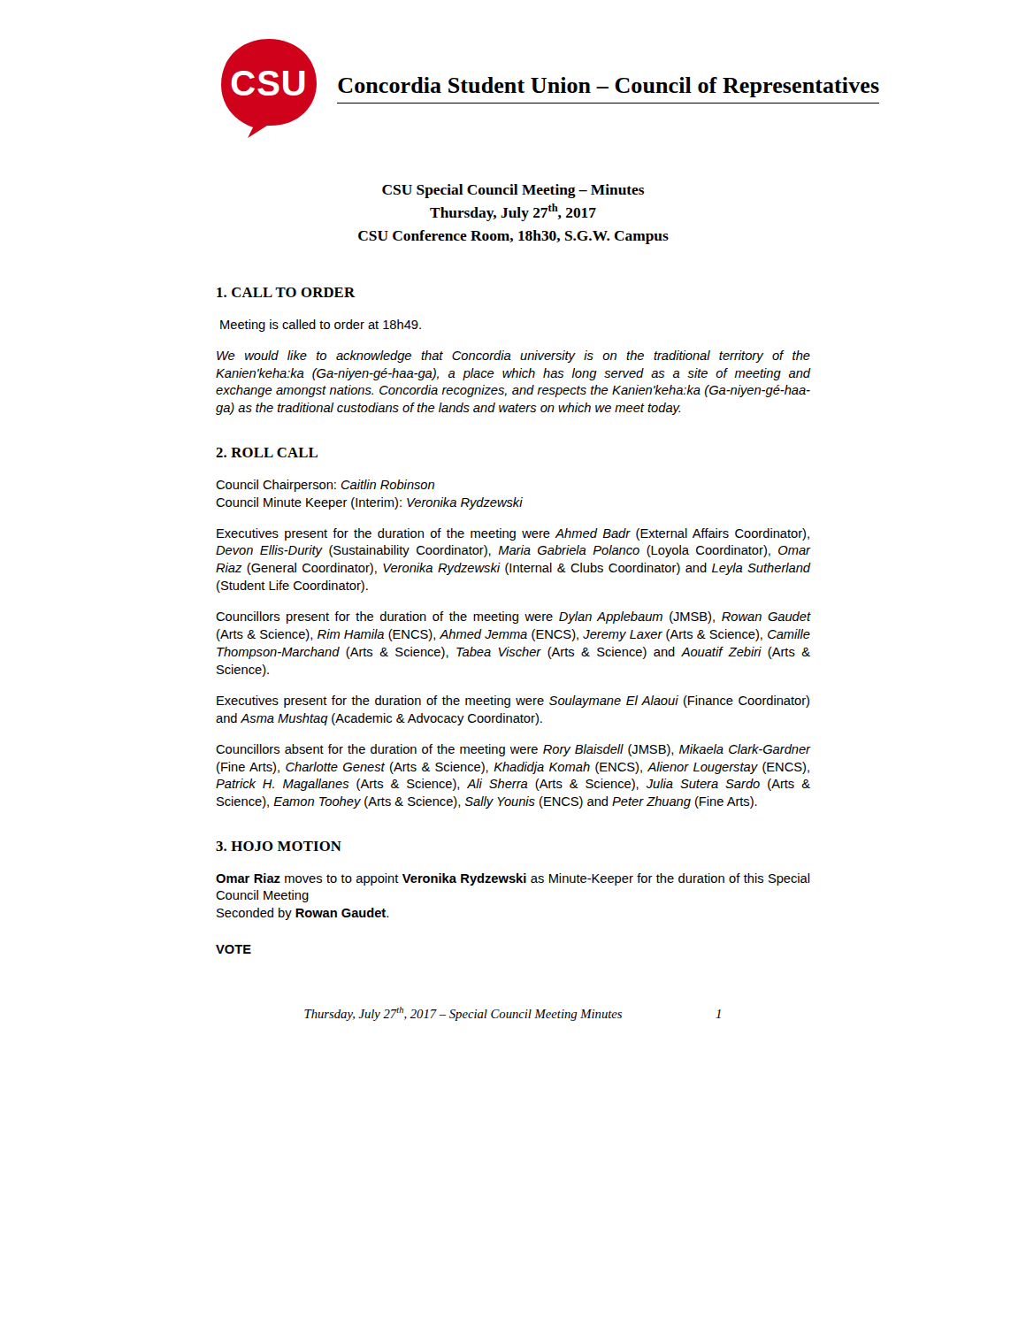CSU
Concordia Student Union – Council of Representatives
CSU Special Council Meeting – Minutes
Thursday, July 27th, 2017
CSU Conference Room, 18h30, S.G.W. Campus
1. CALL TO ORDER
Meeting is called to order at 18h49.
We would like to acknowledge that Concordia university is on the traditional territory of the Kanien'keha:ka (Ga-niyen-gé-haa-ga), a place which has long served as a site of meeting and exchange amongst nations. Concordia recognizes, and respects the Kanien'keha:ka (Ga-niyen-gé-haa-ga) as the traditional custodians of the lands and waters on which we meet today.
2. ROLL CALL
Council Chairperson: Caitlin Robinson
Council Minute Keeper (Interim): Veronika Rydzewski
Executives present for the duration of the meeting were Ahmed Badr (External Affairs Coordinator), Devon Ellis-Durity (Sustainability Coordinator), Maria Gabriela Polanco (Loyola Coordinator), Omar Riaz (General Coordinator), Veronika Rydzewski (Internal & Clubs Coordinator) and Leyla Sutherland (Student Life Coordinator).
Councillors present for the duration of the meeting were Dylan Applebaum (JMSB), Rowan Gaudet (Arts & Science), Rim Hamila (ENCS), Ahmed Jemma (ENCS), Jeremy Laxer (Arts & Science), Camille Thompson-Marchand (Arts & Science), Tabea Vischer (Arts & Science) and Aouatif Zebiri (Arts & Science).
Executives present for the duration of the meeting were Soulaymane El Alaoui (Finance Coordinator) and Asma Mushtaq (Academic & Advocacy Coordinator).
Councillors absent for the duration of the meeting were Rory Blaisdell (JMSB), Mikaela Clark-Gardner (Fine Arts), Charlotte Genest (Arts & Science), Khadidja Komah (ENCS), Alienor Lougerstay (ENCS), Patrick H. Magallanes (Arts & Science), Ali Sherra (Arts & Science), Julia Sutera Sardo (Arts & Science), Eamon Toohey (Arts & Science), Sally Younis (ENCS) and Peter Zhuang (Fine Arts).
3. HOJO MOTION
Omar Riaz moves to to appoint Veronika Rydzewski as Minute-Keeper for the duration of this Special Council Meeting
Seconded by Rowan Gaudet.
VOTE
Thursday, July 27th, 2017 – Special Council Meeting Minutes 1